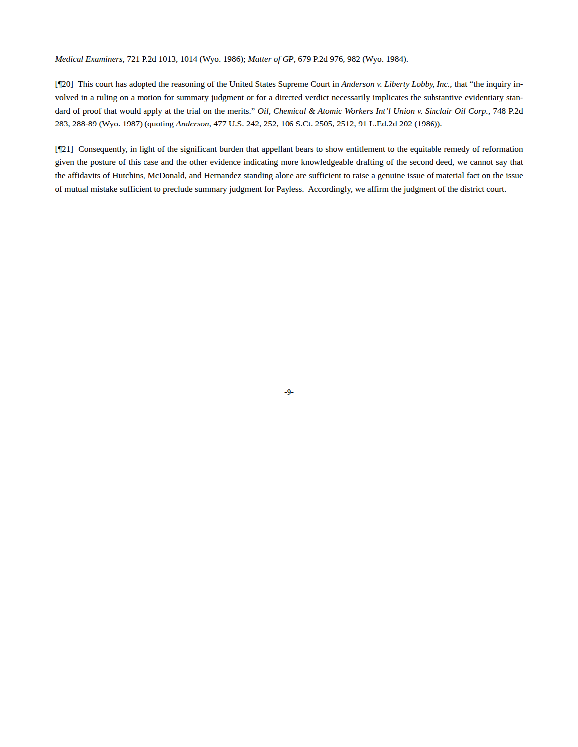Medical Examiners, 721 P.2d 1013, 1014 (Wyo. 1986); Matter of GP, 679 P.2d 976, 982 (Wyo. 1984).
[¶20] This court has adopted the reasoning of the United States Supreme Court in Anderson v. Liberty Lobby, Inc., that “the inquiry involved in a ruling on a motion for summary judgment or for a directed verdict necessarily implicates the substantive evidentiary standard of proof that would apply at the trial on the merits.” Oil, Chemical & Atomic Workers Int’l Union v. Sinclair Oil Corp., 748 P.2d 283, 288-89 (Wyo. 1987) (quoting Anderson, 477 U.S. 242, 252, 106 S.Ct. 2505, 2512, 91 L.Ed.2d 202 (1986)).
[¶21] Consequently, in light of the significant burden that appellant bears to show entitlement to the equitable remedy of reformation given the posture of this case and the other evidence indicating more knowledgeable drafting of the second deed, we cannot say that the affidavits of Hutchins, McDonald, and Hernandez standing alone are sufficient to raise a genuine issue of material fact on the issue of mutual mistake sufficient to preclude summary judgment for Payless. Accordingly, we affirm the judgment of the district court.
-9-